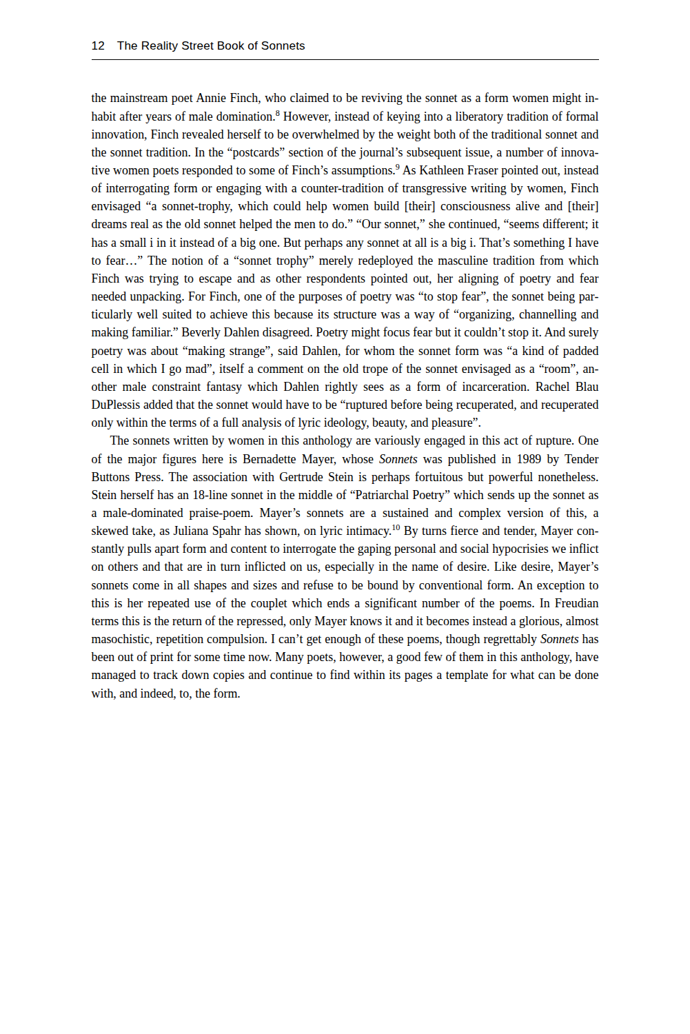12 The Reality Street Book of Sonnets
the mainstream poet Annie Finch, who claimed to be reviving the sonnet as a form women might inhabit after years of male domination.8 However, instead of keying into a liberatory tradition of formal innovation, Finch revealed herself to be overwhelmed by the weight both of the traditional sonnet and the sonnet tradition. In the “postcards” section of the journal’s subsequent issue, a number of innovative women poets responded to some of Finch’s assumptions.9 As Kathleen Fraser pointed out, instead of interrogating form or engaging with a counter-tradition of transgressive writing by women, Finch envisaged “a sonnet-trophy, which could help women build [their] consciousness alive and [their] dreams real as the old sonnet helped the men to do.” “Our sonnet,” she continued, “seems different; it has a small i in it instead of a big one. But perhaps any sonnet at all is a big i. That’s something I have to fear…” The notion of a “sonnet trophy” merely redeployed the masculine tradition from which Finch was trying to escape and as other respondents pointed out, her aligning of poetry and fear needed unpacking. For Finch, one of the purposes of poetry was “to stop fear”, the sonnet being particularly well suited to achieve this because its structure was a way of “organizing, channelling and making familiar.” Beverly Dahlen disagreed. Poetry might focus fear but it couldn’t stop it. And surely poetry was about “making strange”, said Dahlen, for whom the sonnet form was “a kind of padded cell in which I go mad”, itself a comment on the old trope of the sonnet envisaged as a “room”, another male constraint fantasy which Dahlen rightly sees as a form of incarceration. Rachel Blau DuPlessis added that the sonnet would have to be “ruptured before being recuperated, and recuperated only within the terms of a full analysis of lyric ideology, beauty, and pleasure”.
The sonnets written by women in this anthology are variously engaged in this act of rupture. One of the major figures here is Bernadette Mayer, whose Sonnets was published in 1989 by Tender Buttons Press. The association with Gertrude Stein is perhaps fortuitous but powerful nonetheless. Stein herself has an 18-line sonnet in the middle of “Patriarchal Poetry” which sends up the sonnet as a male-dominated praise-poem. Mayer’s sonnets are a sustained and complex version of this, a skewed take, as Juliana Spahr has shown, on lyric intimacy.10 By turns fierce and tender, Mayer constantly pulls apart form and content to interrogate the gaping personal and social hypocrisies we inflict on others and that are in turn inflicted on us, especially in the name of desire. Like desire, Mayer’s sonnets come in all shapes and sizes and refuse to be bound by conventional form. An exception to this is her repeated use of the couplet which ends a significant number of the poems. In Freudian terms this is the return of the repressed, only Mayer knows it and it becomes instead a glorious, almost masochistic, repetition compulsion. I can’t get enough of these poems, though regrettably Sonnets has been out of print for some time now. Many poets, however, a good few of them in this anthology, have managed to track down copies and continue to find within its pages a template for what can be done with, and indeed, to, the form.